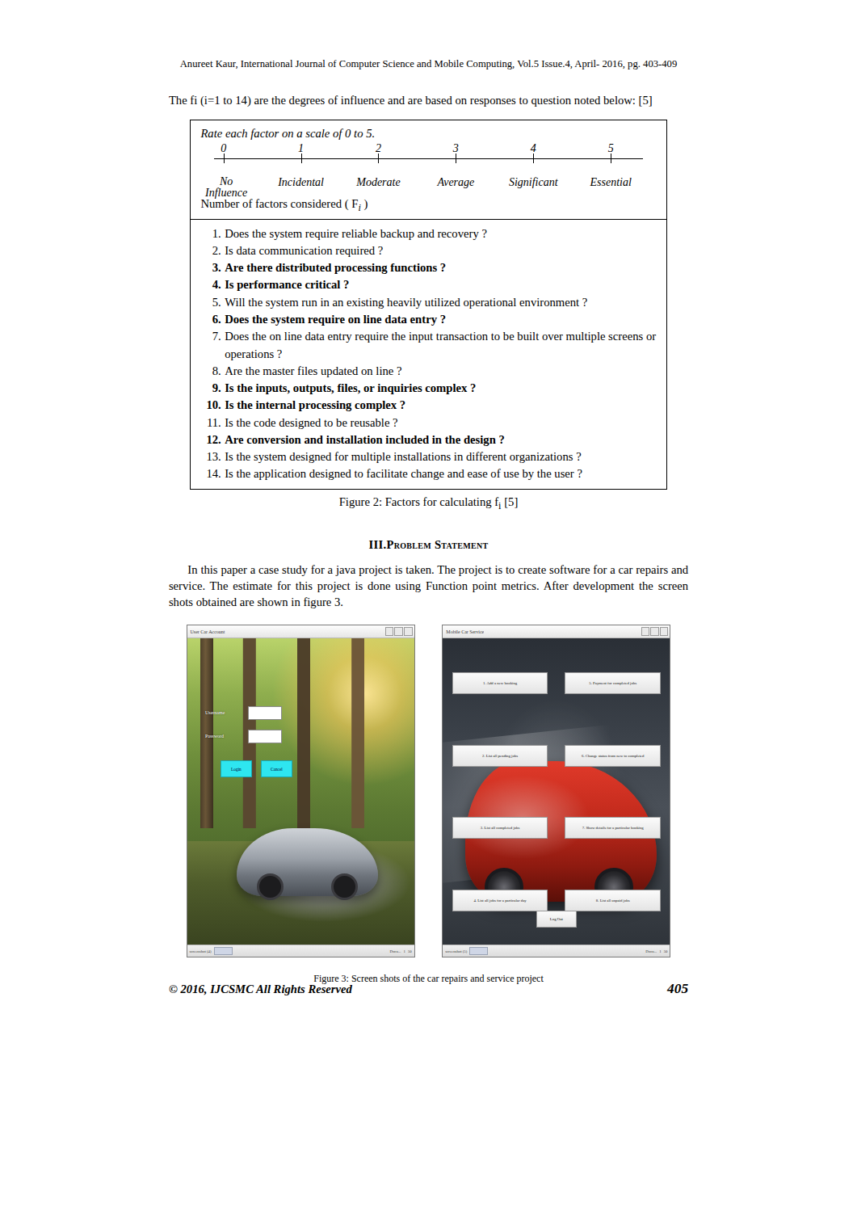Anureet Kaur, International Journal of Computer Science and Mobile Computing, Vol.5 Issue.4, April- 2016, pg. 403-409
The fi (i=1 to 14) are the degrees of influence and are based on responses to question noted below: [5]
Rate each factor on a scale of 0 to 5.
0
1
2
3
4
5
No
Influence Incidental Moderate Average Significant Essential
Number of factors considered ( Fi )
Does the system require reliable backup and recovery ?
Is data communication required ?
Are there distributed processing functions ?
Is performance critical ?
Will the system run in an existing heavily utilized operational environment ?
Does the system require on line data entry ?
Does the on line data entry require the input transaction to be built over multiple screens or operations ?
Are the master files updated on line ?
Is the inputs, outputs, files, or inquiries complex ?
Is the internal processing complex ?
Is the code designed to be reusable ?
Are conversion and installation included in the design ?
Is the system designed for multiple installations in different organizations ?
Is the application designed to facilitate change and ease of use by the user ?
Figure 2: Factors for calculating fi [5]
III.Problem Statement
In this paper a case study for a java project is taken. The project is to create software for a car repairs and service. The estimate for this project is done using Function point metrics. After development the screen shots obtained are shown in figure 3.
User Car Account
Username
Password
Login
Cancel
screenshot (4)
Docu... 150
Mobile Car Service
1. Add a new booking
5. Payment for completed jobs
2. List all pending jobs
6. Change status from new to completed
3. List all completed jobs
7. Show details for a particular booking
4. List all jobs for a particular day
8. List all unpaid jobs
Log Out
screenshot (5)
Docu... 150
Figure 3: Screen shots of the car repairs and service project
© 2016, IJCSMC All Rights Reserved
405